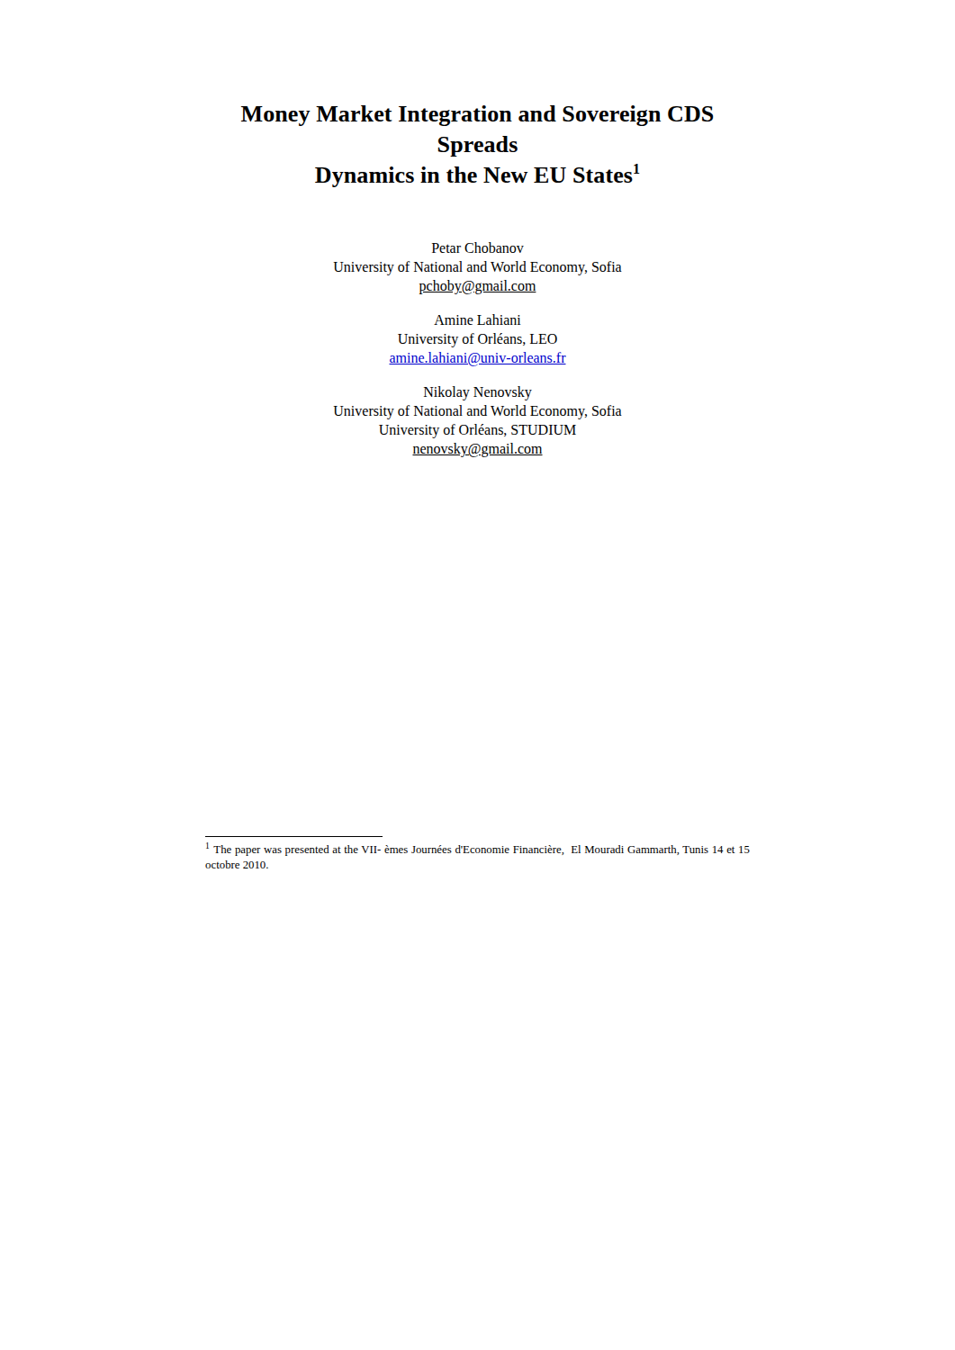Money Market Integration and Sovereign CDS Spreads
Dynamics in the New EU States1
Petar Chobanov
University of National and World Economy, Sofia
pchoby@gmail.com
Amine Lahiani
University of Orléans, LEO
amine.lahiani@univ-orleans.fr
Nikolay Nenovsky
University of National and World Economy, Sofia
University of Orléans, STUDIUM
nenovsky@gmail.com
1 The paper was presented at the VII- èmes Journées d'Economie Financière, El Mouradi Gammarth, Tunis 14 et 15 octobre 2010.